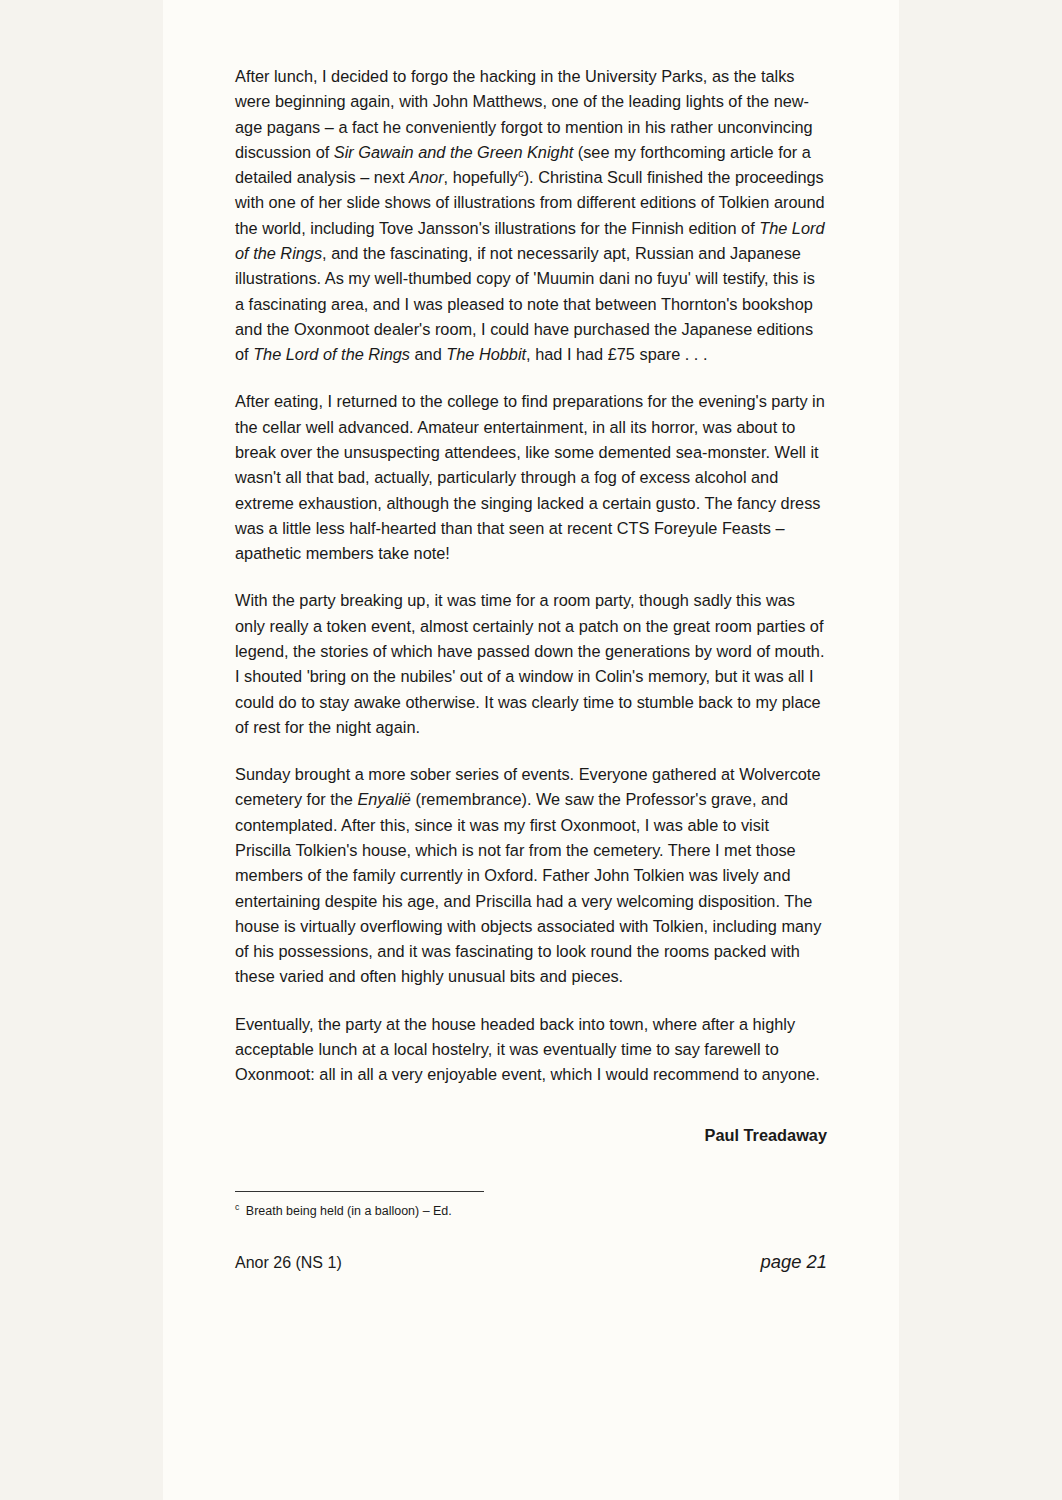After lunch, I decided to forgo the hacking in the University Parks, as the talks were beginning again, with John Matthews, one of the leading lights of the new-age pagans – a fact he conveniently forgot to mention in his rather unconvincing discussion of Sir Gawain and the Green Knight (see my forthcoming article for a detailed analysis – next Anor, hopefullyc). Christina Scull finished the proceedings with one of her slide shows of illustrations from different editions of Tolkien around the world, including Tove Jansson's illustrations for the Finnish edition of The Lord of the Rings, and the fascinating, if not necessarily apt, Russian and Japanese illustrations. As my well-thumbed copy of 'Muumin dani no fuyu' will testify, this is a fascinating area, and I was pleased to note that between Thornton's bookshop and the Oxonmoot dealer's room, I could have purchased the Japanese editions of The Lord of the Rings and The Hobbit, had I had £75 spare . . .
After eating, I returned to the college to find preparations for the evening's party in the cellar well advanced. Amateur entertainment, in all its horror, was about to break over the unsuspecting attendees, like some demented sea-monster. Well it wasn't all that bad, actually, particularly through a fog of excess alcohol and extreme exhaustion, although the singing lacked a certain gusto. The fancy dress was a little less half-hearted than that seen at recent CTS Foreyule Feasts – apathetic members take note!
With the party breaking up, it was time for a room party, though sadly this was only really a token event, almost certainly not a patch on the great room parties of legend, the stories of which have passed down the generations by word of mouth. I shouted 'bring on the nubiles' out of a window in Colin's memory, but it was all I could do to stay awake otherwise. It was clearly time to stumble back to my place of rest for the night again.
Sunday brought a more sober series of events. Everyone gathered at Wolvercote cemetery for the Enyalië (remembrance). We saw the Professor's grave, and contemplated. After this, since it was my first Oxonmoot, I was able to visit Priscilla Tolkien's house, which is not far from the cemetery. There I met those members of the family currently in Oxford. Father John Tolkien was lively and entertaining despite his age, and Priscilla had a very welcoming disposition. The house is virtually overflowing with objects associated with Tolkien, including many of his possessions, and it was fascinating to look round the rooms packed with these varied and often highly unusual bits and pieces.
Eventually, the party at the house headed back into town, where after a highly acceptable lunch at a local hostelry, it was eventually time to say farewell to Oxonmoot: all in all a very enjoyable event, which I would recommend to anyone.
Paul Treadaway
c Breath being held (in a balloon) – Ed.
Anor 26 (NS 1) page 21